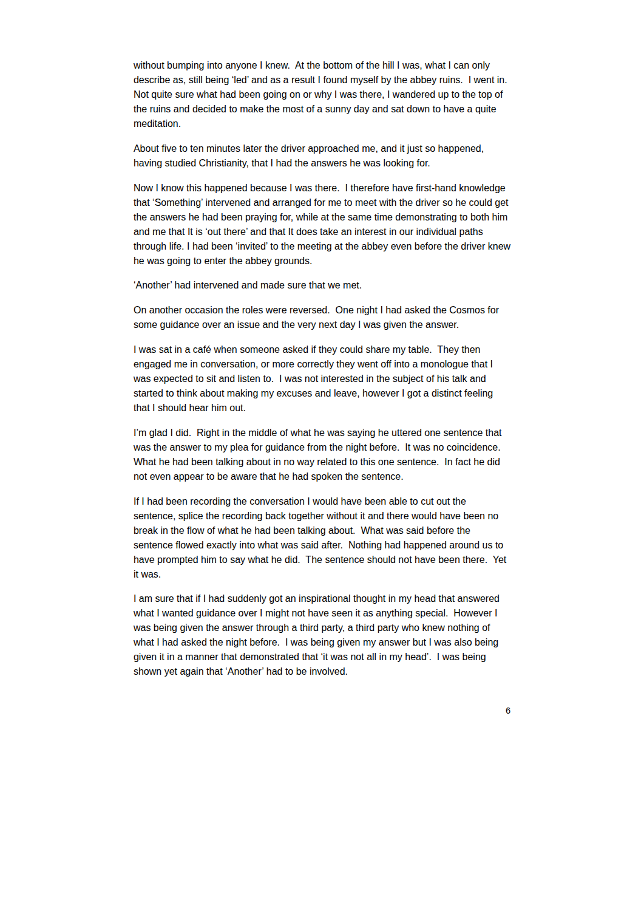without bumping into anyone I knew. At the bottom of the hill I was, what I can only describe as, still being ‘led’ and as a result I found myself by the abbey ruins. I went in. Not quite sure what had been going on or why I was there, I wandered up to the top of the ruins and decided to make the most of a sunny day and sat down to have a quite meditation.
About five to ten minutes later the driver approached me, and it just so happened, having studied Christianity, that I had the answers he was looking for.
Now I know this happened because I was there. I therefore have first-hand knowledge that ‘Something’ intervened and arranged for me to meet with the driver so he could get the answers he had been praying for, while at the same time demonstrating to both him and me that It is ‘out there’ and that It does take an interest in our individual paths through life. I had been ‘invited’ to the meeting at the abbey even before the driver knew he was going to enter the abbey grounds.
‘Another’ had intervened and made sure that we met.
On another occasion the roles were reversed. One night I had asked the Cosmos for some guidance over an issue and the very next day I was given the answer.
I was sat in a café when someone asked if they could share my table. They then engaged me in conversation, or more correctly they went off into a monologue that I was expected to sit and listen to. I was not interested in the subject of his talk and started to think about making my excuses and leave, however I got a distinct feeling that I should hear him out.
I’m glad I did. Right in the middle of what he was saying he uttered one sentence that was the answer to my plea for guidance from the night before. It was no coincidence. What he had been talking about in no way related to this one sentence. In fact he did not even appear to be aware that he had spoken the sentence.
If I had been recording the conversation I would have been able to cut out the sentence, splice the recording back together without it and there would have been no break in the flow of what he had been talking about. What was said before the sentence flowed exactly into what was said after. Nothing had happened around us to have prompted him to say what he did. The sentence should not have been there. Yet it was.
I am sure that if I had suddenly got an inspirational thought in my head that answered what I wanted guidance over I might not have seen it as anything special. However I was being given the answer through a third party, a third party who knew nothing of what I had asked the night before. I was being given my answer but I was also being given it in a manner that demonstrated that ‘it was not all in my head’. I was being shown yet again that ‘Another’ had to be involved.
6